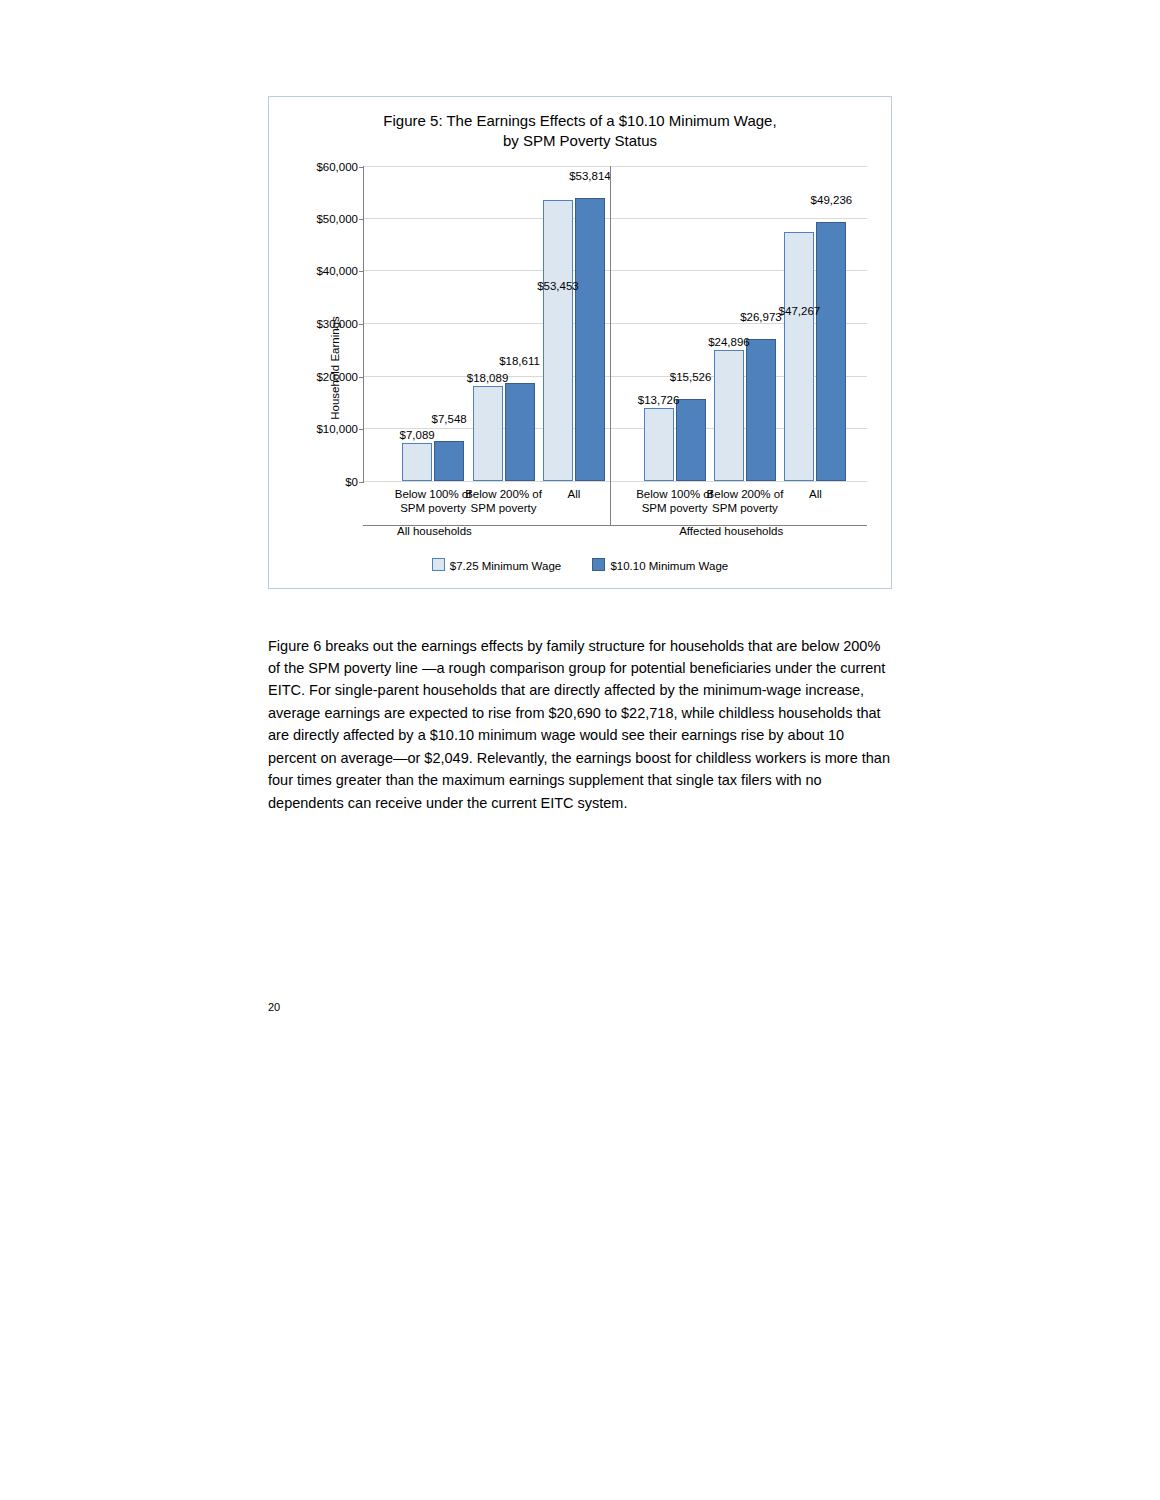Figure 5: The Earnings Effects of a $10.10 Minimum Wage,
by SPM Poverty Status
Household Earnings
$60,000
$50,000
$40,000
$30,000
$20,000
$10,000
$0
$7,089
$7,548
Below 100% of
SPM poverty
$18,089
$18,611
Below 200% of
SPM poverty
$53,453
$53,814
All
All households
$13,726
$15,526
Below 100% of
SPM poverty
$24,896
$26,973
Below 200% of
SPM poverty
$47,267
$49,236
All
Affected households
$7.25 Minimum Wage $10.10 Minimum Wage
Figure 6 breaks out the earnings effects by family structure for households that are below 200% of the SPM poverty line —a rough comparison group for potential beneficiaries under the current EITC. For single-parent households that are directly affected by the minimum-wage increase, average earnings are expected to rise from $20,690 to $22,718, while childless households that are directly affected by a $10.10 minimum wage would see their earnings rise by about 10 percent on average—or $2,049. Relevantly, the earnings boost for childless workers is more than four times greater than the maximum earnings supplement that single tax filers with no dependents can receive under the current EITC system.
20